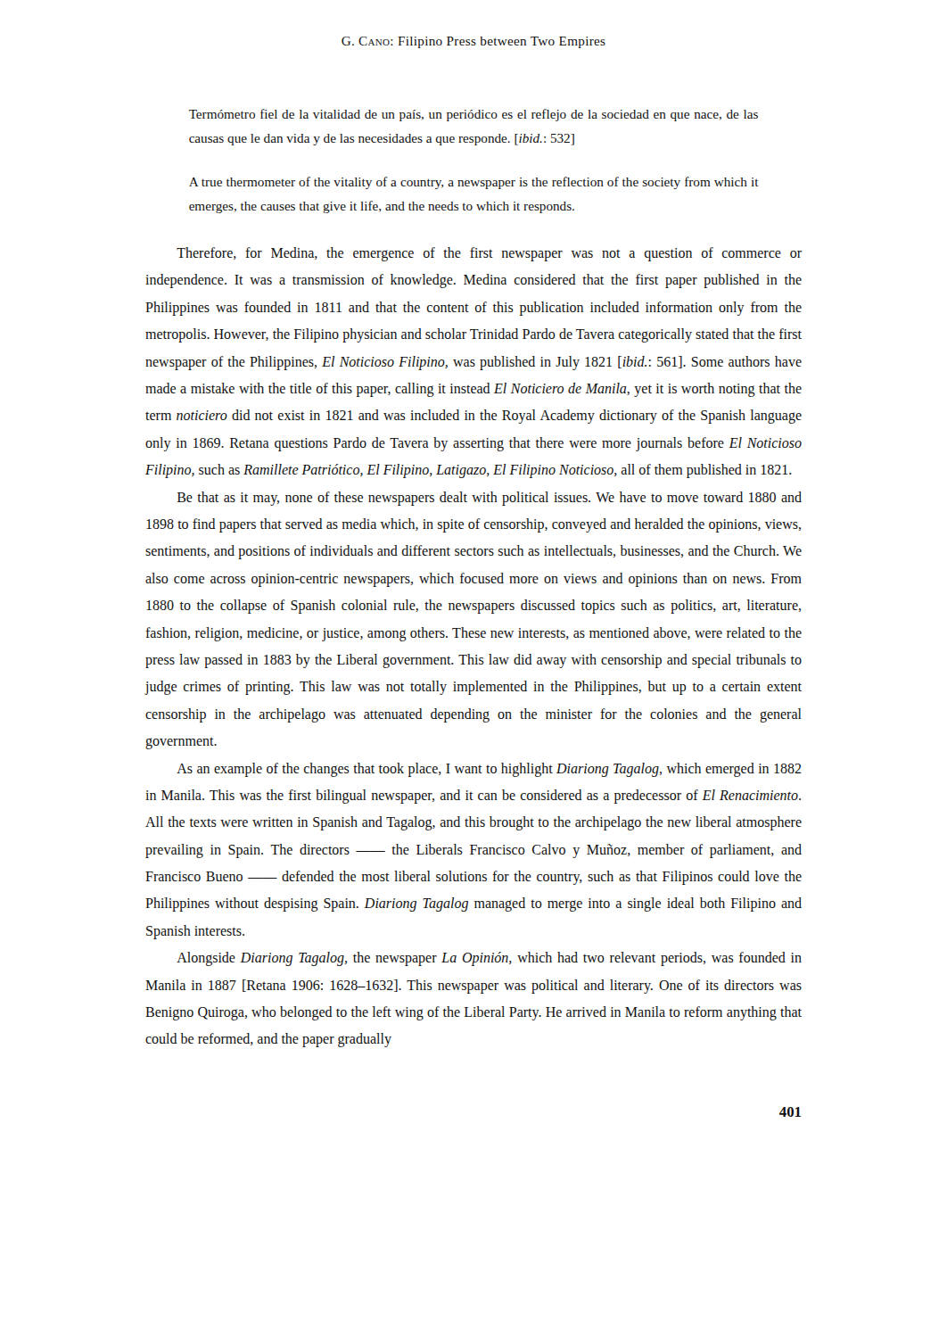G. Cano: Filipino Press between Two Empires
Termómetro fiel de la vitalidad de un país, un periódico es el reflejo de la sociedad en que nace, de las causas que le dan vida y de las necesidades a que responde. [ibid.: 532]
A true thermometer of the vitality of a country, a newspaper is the reflection of the society from which it emerges, the causes that give it life, and the needs to which it responds.
Therefore, for Medina, the emergence of the first newspaper was not a question of commerce or independence. It was a transmission of knowledge. Medina considered that the first paper published in the Philippines was founded in 1811 and that the content of this publication included information only from the metropolis. However, the Filipino physician and scholar Trinidad Pardo de Tavera categorically stated that the first newspaper of the Philippines, El Noticioso Filipino, was published in July 1821 [ibid.: 561]. Some authors have made a mistake with the title of this paper, calling it instead El Noticiero de Manila, yet it is worth noting that the term noticiero did not exist in 1821 and was included in the Royal Academy dictionary of the Spanish language only in 1869. Retana questions Pardo de Tavera by asserting that there were more journals before El Noticioso Filipino, such as Ramillete Patriótico, El Filipino, Latigazo, El Filipino Noticioso, all of them published in 1821.
Be that as it may, none of these newspapers dealt with political issues. We have to move toward 1880 and 1898 to find papers that served as media which, in spite of censorship, conveyed and heralded the opinions, views, sentiments, and positions of individuals and different sectors such as intellectuals, businesses, and the Church. We also come across opinion-centric newspapers, which focused more on views and opinions than on news. From 1880 to the collapse of Spanish colonial rule, the newspapers discussed topics such as politics, art, literature, fashion, religion, medicine, or justice, among others. These new interests, as mentioned above, were related to the press law passed in 1883 by the Liberal government. This law did away with censorship and special tribunals to judge crimes of printing. This law was not totally implemented in the Philippines, but up to a certain extent censorship in the archipelago was attenuated depending on the minister for the colonies and the general government.
As an example of the changes that took place, I want to highlight Diariong Tagalog, which emerged in 1882 in Manila. This was the first bilingual newspaper, and it can be considered as a predecessor of El Renacimiento. All the texts were written in Spanish and Tagalog, and this brought to the archipelago the new liberal atmosphere prevailing in Spain. The directors —— the Liberals Francisco Calvo y Muñoz, member of parliament, and Francisco Bueno —— defended the most liberal solutions for the country, such as that Filipinos could love the Philippines without despising Spain. Diariong Tagalog managed to merge into a single ideal both Filipino and Spanish interests.
Alongside Diariong Tagalog, the newspaper La Opinión, which had two relevant periods, was founded in Manila in 1887 [Retana 1906: 1628–1632]. This newspaper was political and literary. One of its directors was Benigno Quiroga, who belonged to the left wing of the Liberal Party. He arrived in Manila to reform anything that could be reformed, and the paper gradually
401